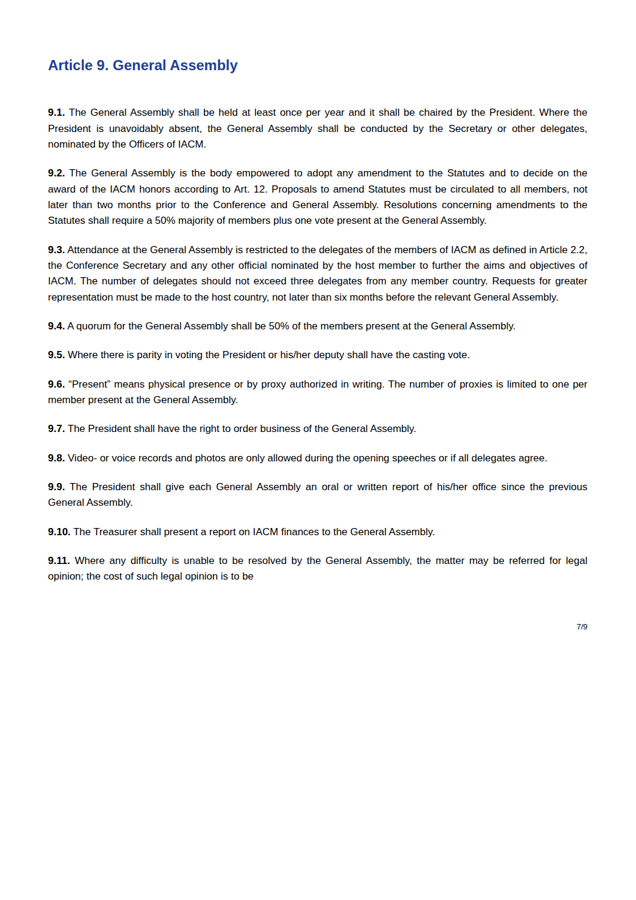Article 9. General Assembly
9.1. The General Assembly shall be held at least once per year and it shall be chaired by the President. Where the President is unavoidably absent, the General Assembly shall be conducted by the Secretary or other delegates, nominated by the Officers of IACM.
9.2. The General Assembly is the body empowered to adopt any amendment to the Statutes and to decide on the award of the IACM honors according to Art. 12. Proposals to amend Statutes must be circulated to all members, not later than two months prior to the Conference and General Assembly. Resolutions concerning amendments to the Statutes shall require a 50% majority of members plus one vote present at the General Assembly.
9.3. Attendance at the General Assembly is restricted to the delegates of the members of IACM as defined in Article 2.2, the Conference Secretary and any other official nominated by the host member to further the aims and objectives of IACM. The number of delegates should not exceed three delegates from any member country. Requests for greater representation must be made to the host country, not later than six months before the relevant General Assembly.
9.4. A quorum for the General Assembly shall be 50% of the members present at the General Assembly.
9.5. Where there is parity in voting the President or his/her deputy shall have the casting vote.
9.6. “Present” means physical presence or by proxy authorized in writing. The number of proxies is limited to one per member present at the General Assembly.
9.7. The President shall have the right to order business of the General Assembly.
9.8. Video- or voice records and photos are only allowed during the opening speeches or if all delegates agree.
9.9. The President shall give each General Assembly an oral or written report of his/her office since the previous General Assembly.
9.10. The Treasurer shall present a report on IACM finances to the General Assembly.
9.11. Where any difficulty is unable to be resolved by the General Assembly, the matter may be referred for legal opinion; the cost of such legal opinion is to be
7/9